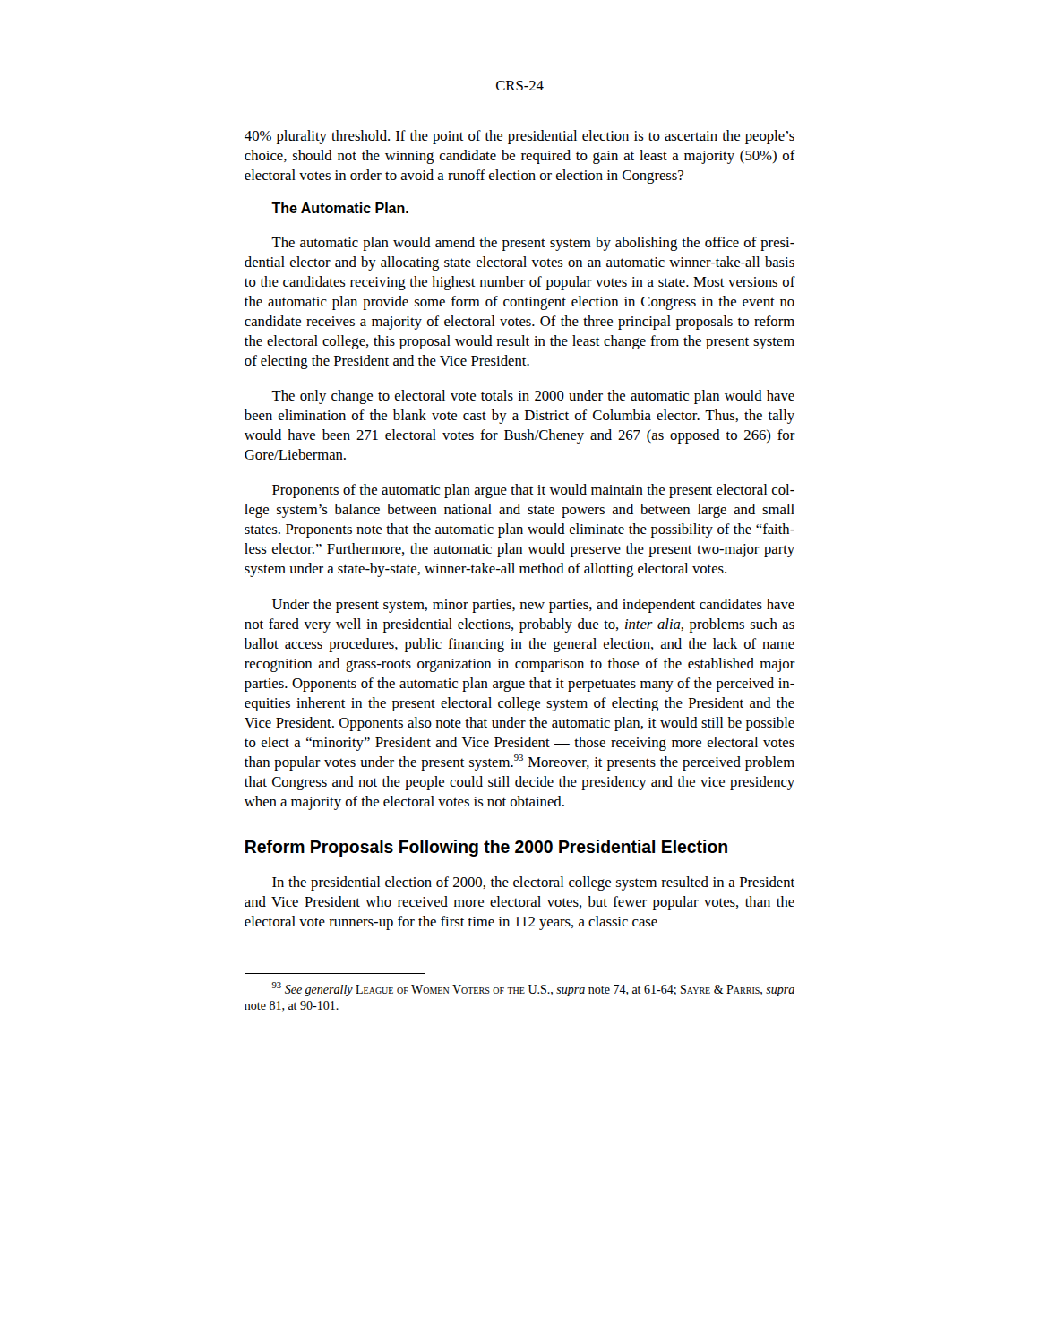CRS-24
40% plurality threshold. If the point of the presidential election is to ascertain the people’s choice, should not the winning candidate be required to gain at least a majority (50%) of electoral votes in order to avoid a runoff election or election in Congress?
The Automatic Plan.
The automatic plan would amend the present system by abolishing the office of presidential elector and by allocating state electoral votes on an automatic winner-take-all basis to the candidates receiving the highest number of popular votes in a state. Most versions of the automatic plan provide some form of contingent election in Congress in the event no candidate receives a majority of electoral votes. Of the three principal proposals to reform the electoral college, this proposal would result in the least change from the present system of electing the President and the Vice President.
The only change to electoral vote totals in 2000 under the automatic plan would have been elimination of the blank vote cast by a District of Columbia elector. Thus, the tally would have been 271 electoral votes for Bush/Cheney and 267 (as opposed to 266) for Gore/Lieberman.
Proponents of the automatic plan argue that it would maintain the present electoral college system’s balance between national and state powers and between large and small states. Proponents note that the automatic plan would eliminate the possibility of the “faithless elector.” Furthermore, the automatic plan would preserve the present two-major party system under a state-by-state, winner-take-all method of allotting electoral votes.
Under the present system, minor parties, new parties, and independent candidates have not fared very well in presidential elections, probably due to, inter alia, problems such as ballot access procedures, public financing in the general election, and the lack of name recognition and grass-roots organization in comparison to those of the established major parties. Opponents of the automatic plan argue that it perpetuates many of the perceived inequities inherent in the present electoral college system of electing the President and the Vice President. Opponents also note that under the automatic plan, it would still be possible to elect a “minority” President and Vice President — those receiving more electoral votes than popular votes under the present system.93 Moreover, it presents the perceived problem that Congress and not the people could still decide the presidency and the vice presidency when a majority of the electoral votes is not obtained.
Reform Proposals Following the 2000 Presidential Election
In the presidential election of 2000, the electoral college system resulted in a President and Vice President who received more electoral votes, but fewer popular votes, than the electoral vote runners-up for the first time in 112 years, a classic case
93 See generally League of Women Voters of the U.S., supra note 74, at 61-64; Sayre & Parris, supra note 81, at 90-101.